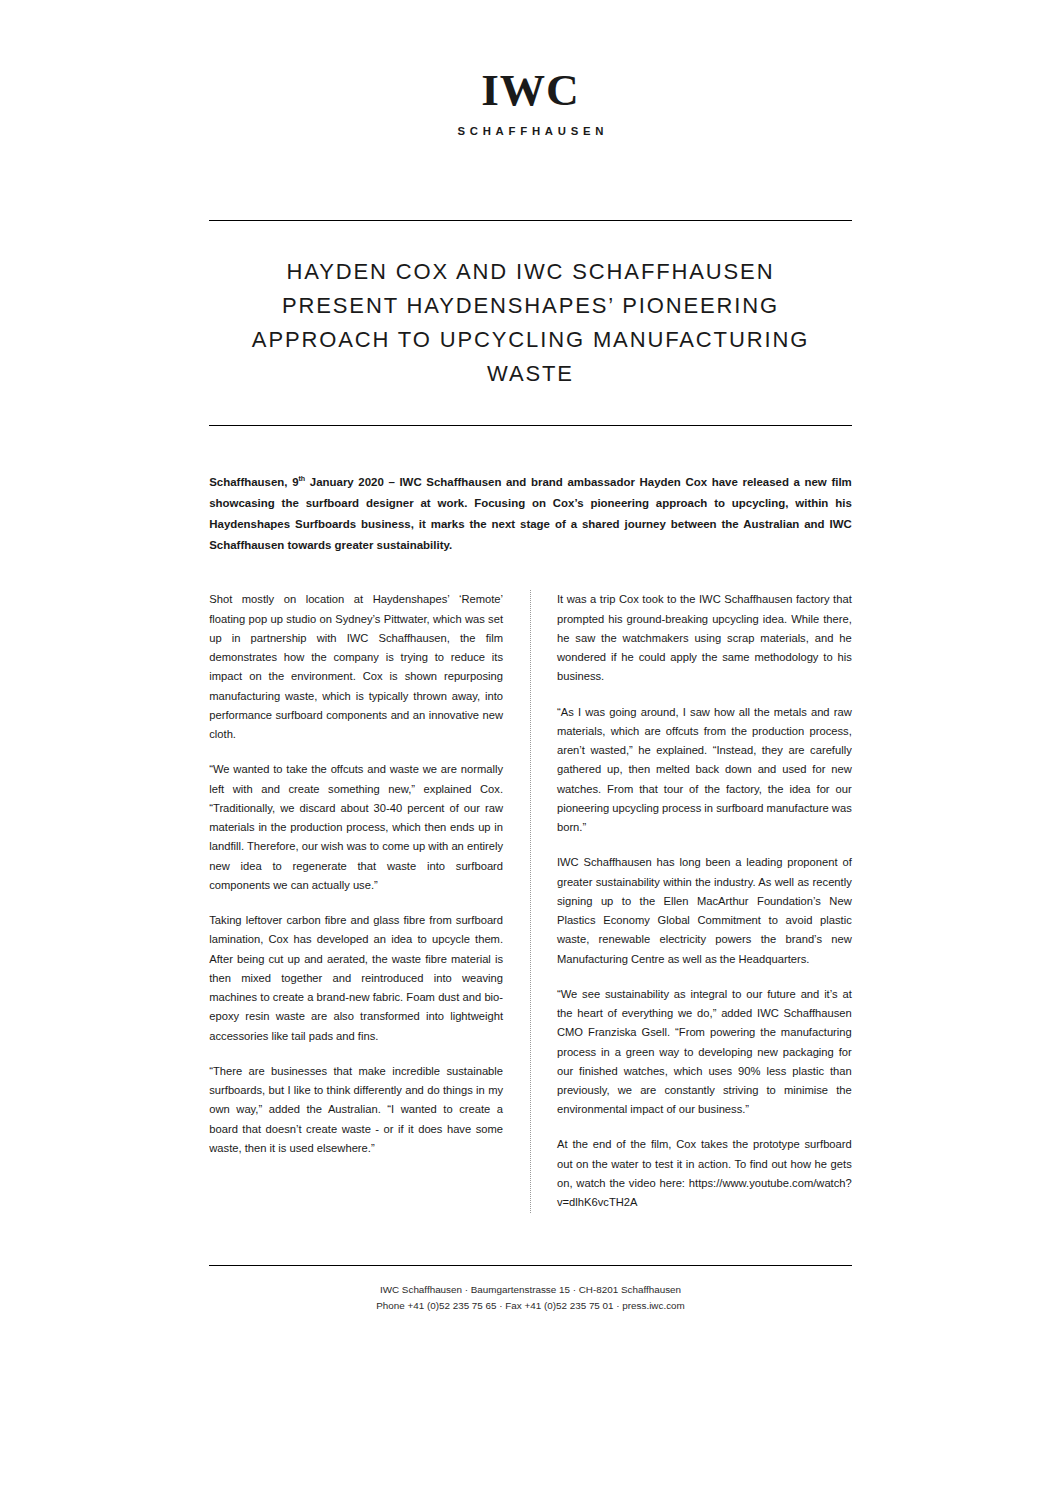IWC
SCHAFFHAUSEN
Hayden Cox and IWC Schaffhausen present Haydenshapes’ pioneering approach to upcycling manufacturing waste
Schaffhausen, 9th January 2020 – IWC Schaffhausen and brand ambassador Hayden Cox have released a new film showcasing the surfboard designer at work. Focusing on Cox’s pioneering approach to upcycling, within his Haydenshapes Surfboards business, it marks the next stage of a shared journey between the Australian and IWC Schaffhausen towards greater sustainability.
Shot mostly on location at Haydenshapes’ ‘Remote’ floating pop up studio on Sydney’s Pittwater, which was set up in partnership with IWC Schaffhausen, the film demonstrates how the company is trying to reduce its impact on the environment. Cox is shown repurposing manufacturing waste, which is typically thrown away, into performance surfboard components and an innovative new cloth.
“We wanted to take the offcuts and waste we are normally left with and create something new,” explained Cox. “Traditionally, we discard about 30-40 percent of our raw materials in the production process, which then ends up in landfill. Therefore, our wish was to come up with an entirely new idea to regenerate that waste into surfboard components we can actually use.”
Taking leftover carbon fibre and glass fibre from surfboard lamination, Cox has developed an idea to upcycle them. After being cut up and aerated, the waste fibre material is then mixed together and reintroduced into weaving machines to create a brand-new fabric. Foam dust and bio-epoxy resin waste are also transformed into lightweight accessories like tail pads and fins.
“There are businesses that make incredible sustainable surfboards, but I like to think differently and do things in my own way,” added the Australian. “I wanted to create a board that doesn’t create waste - or if it does have some waste, then it is used elsewhere.”
It was a trip Cox took to the IWC Schaffhausen factory that prompted his ground-breaking upcycling idea. While there, he saw the watchmakers using scrap materials, and he wondered if he could apply the same methodology to his business.
“As I was going around, I saw how all the metals and raw materials, which are offcuts from the production process, aren’t wasted,” he explained. “Instead, they are carefully gathered up, then melted back down and used for new watches. From that tour of the factory, the idea for our pioneering upcycling process in surfboard manufacture was born.”
IWC Schaffhausen has long been a leading proponent of greater sustainability within the industry. As well as recently signing up to the Ellen MacArthur Foundation’s New Plastics Economy Global Commitment to avoid plastic waste, renewable electricity powers the brand’s new Manufacturing Centre as well as the Headquarters.
“We see sustainability as integral to our future and it’s at the heart of everything we do,” added IWC Schaffhausen CMO Franziska Gsell. “From powering the manufacturing process in a green way to developing new packaging for our finished watches, which uses 90% less plastic than previously, we are constantly striving to minimise the environmental impact of our business.”
At the end of the film, Cox takes the prototype surfboard out on the water to test it in action. To find out how he gets on, watch the video here: https://www.youtube.com/watch?v=dlhK6vcTH2A
IWC Schaffhausen · Baumgartenstrasse 15 · CH-8201 Schaffhausen
Phone +41 (0)52 235 75 65 · Fax +41 (0)52 235 75 01 · press.iwc.com